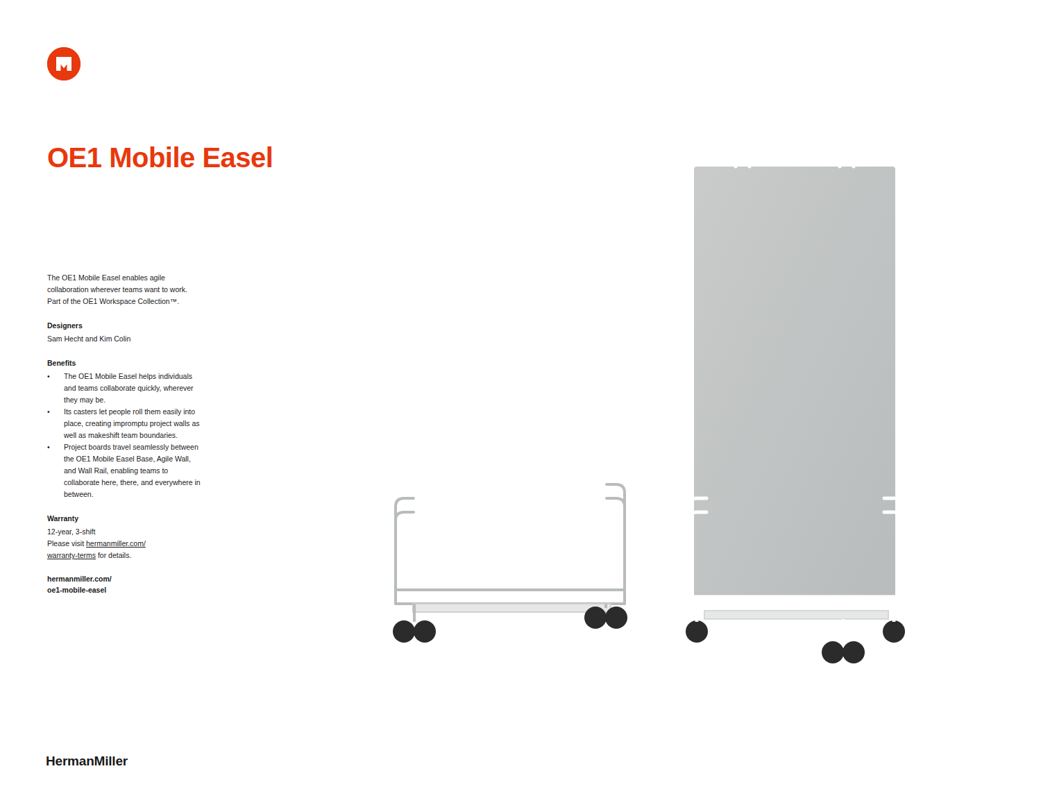OE1 Mobile Easel
The OE1 Mobile Easel enables agile collaboration wherever teams want to work. Part of the OE1 Workspace Collection™.
Designers
Sam Hecht and Kim Colin
Benefits
The OE1 Mobile Easel helps individuals and teams collaborate quickly, wherever they may be.
Its casters let people roll them easily into place, creating impromptu project walls as well as makeshift team boundaries.
Project boards travel seamlessly between the OE1 Mobile Easel Base, Agile Wall, and Wall Rail, enabling teams to collaborate here, there, and everywhere in between.
Warranty
12-year, 3-shift
Please visit hermanmiller.com/
warranty-terms for details.
hermanmiller.com/
oe1-mobile-easel
HermanMiller